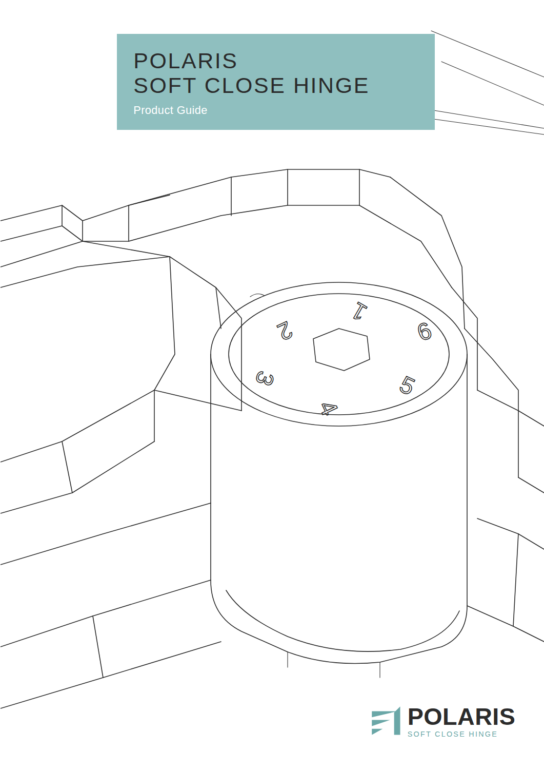1 2 3 4 5 6
Polaris
Soft Close Hinge
Product Guide
POLARIS Soft Close Hinge